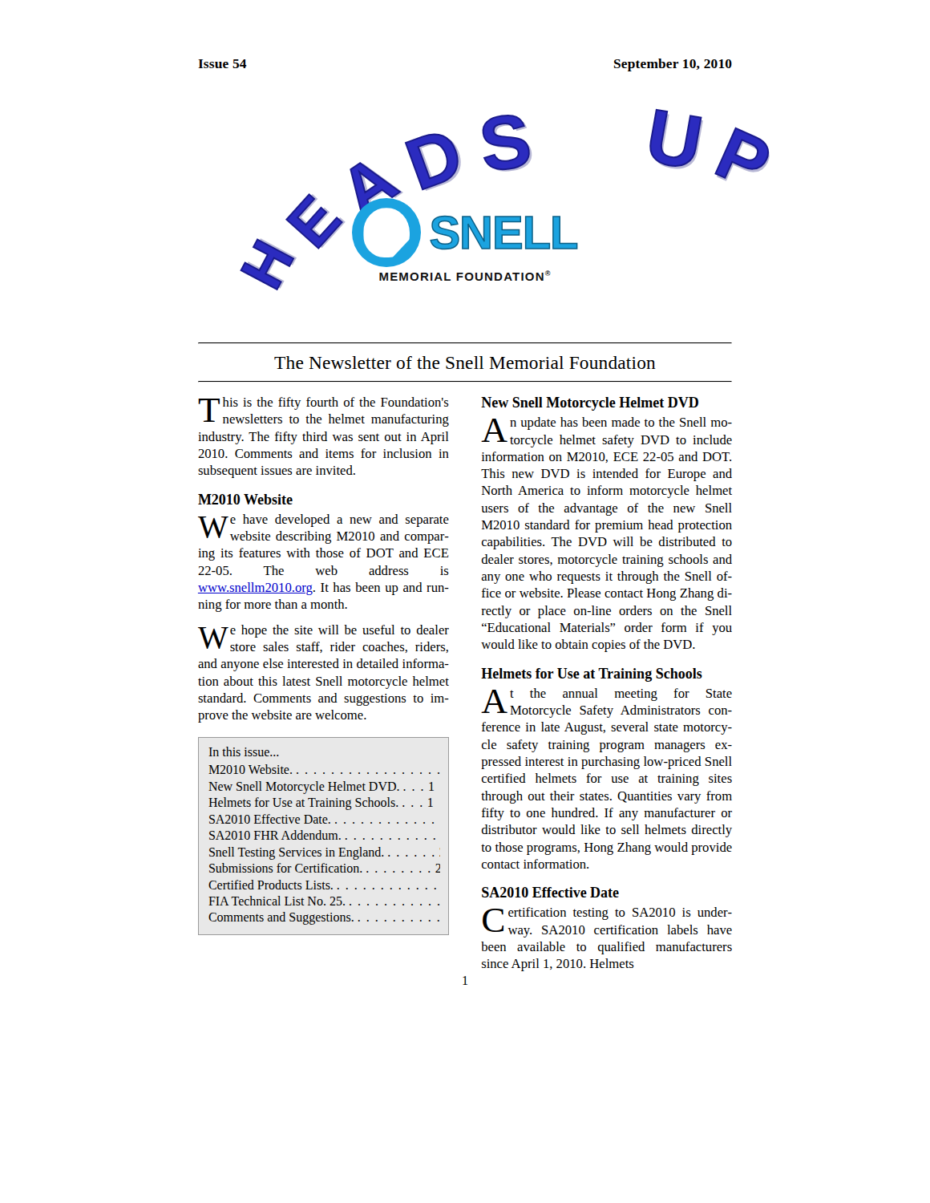Issue 54 September 10, 2010
H E A D S U P
SNELL
MEMORIAL FOUNDATION®
The Newsletter of the Snell Memorial Foundation
This is the fifty fourth of the Foundation's newsletters to the helmet manufacturing industry. The fifty third was sent out in April 2010. Comments and items for inclusion in subsequent issues are invited.
M2010 Website
We have developed a new and separate website describing M2010 and comparing its features with those of DOT and ECE 22-05. The web address is www.snellm2010.org. It has been up and running for more than a month.
We hope the site will be useful to dealer store sales staff, rider coaches, riders, and anyone else interested in detailed information about this latest Snell motorcycle helmet standard. Comments and suggestions to improve the website are welcome.
In this issue...
M2010 Website. . . . . . . . . . . . . . . . . . . 1
New Snell Motorcycle Helmet DVD. . . . 1
Helmets for Use at Training Schools. . . . 1
SA2010 Effective Date. . . . . . . . . . . . . . 1
SA2010 FHR Addendum. . . . . . . . . . . . . 2
Snell Testing Services in England. . . . . . . 2
Submissions for Certification. . . . . . . . . 2
Certified Products Lists. . . . . . . . . . . . . . 2
FIA Technical List No. 25. . . . . . . . . . . . 2
Comments and Suggestions. . . . . . . . . . . 2
New Snell Motorcycle Helmet DVD
An update has been made to the Snell motorcycle helmet safety DVD to include information on M2010, ECE 22-05 and DOT. This new DVD is intended for Europe and North America to inform motorcycle helmet users of the advantage of the new Snell M2010 standard for premium head protection capabilities. The DVD will be distributed to dealer stores, motorcycle training schools and any one who requests it through the Snell office or website. Please contact Hong Zhang directly or place on-line orders on the Snell “Educational Materials” order form if you would like to obtain copies of the DVD.
Helmets for Use at Training Schools
At the annual meeting for State Motorcycle Safety Administrators conference in late August, several state motorcycle safety training program managers expressed interest in purchasing low-priced Snell certified helmets for use at training sites through out their states. Quantities vary from fifty to one hundred. If any manufacturer or distributor would like to sell helmets directly to those programs, Hong Zhang would provide contact information.
SA2010 Effective Date
Certification testing to SA2010 is underway. SA2010 certification labels have been available to qualified manufacturers since April 1, 2010. Helmets
1